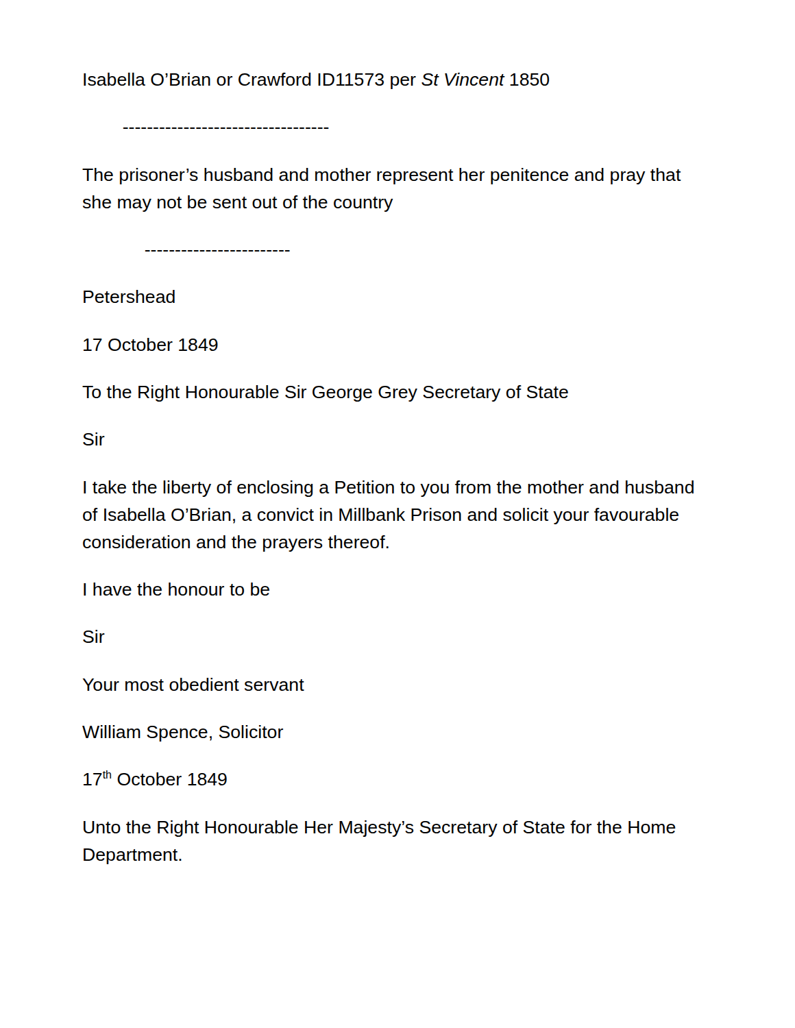Isabella O’Brian or Crawford ID11573 per St Vincent 1850
----------------------------------
The prisoner’s husband and mother represent her penitence and pray that she may not be sent out of the country
------------------------
Petershead
17 October 1849
To the Right Honourable Sir George Grey Secretary of State
Sir
I take the liberty of enclosing a Petition to you from the mother and husband of Isabella O’Brian, a convict in Millbank Prison and solicit your favourable consideration and the prayers thereof.
I have the honour to be
Sir
Your most obedient servant
William Spence, Solicitor
17th October 1849
Unto the Right Honourable Her Majesty’s Secretary of State for the Home Department.